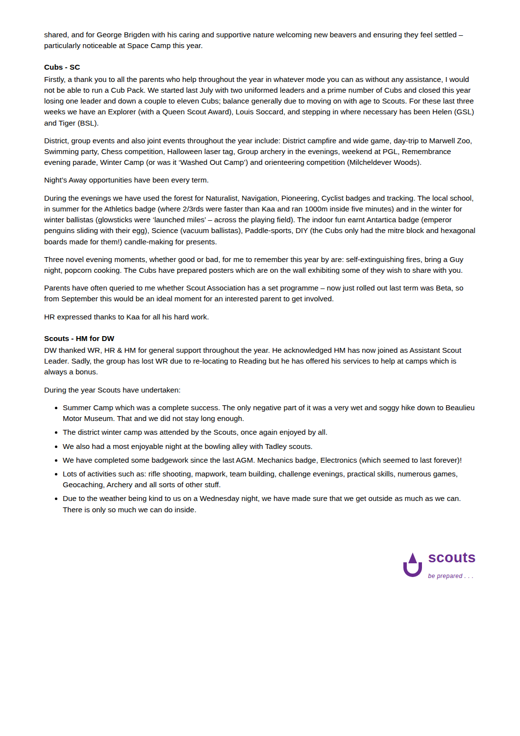shared, and for George Brigden with his caring and supportive nature welcoming new beavers and ensuring they feel settled – particularly noticeable at Space Camp this year.
Cubs - SC
Firstly, a thank you to all the parents who help throughout the year in whatever mode you can as without any assistance, I would not be able to run a Cub Pack. We started last July with two uniformed leaders and a prime number of Cubs and closed this year losing one leader and down a couple to eleven Cubs; balance generally due to moving on with age to Scouts. For these last three weeks we have an Explorer (with a Queen Scout Award), Louis Soccard, and stepping in where necessary has been Helen (GSL) and Tiger (BSL).
District, group events and also joint events throughout the year include: District campfire and wide game, day-trip to Marwell Zoo, Swimming party, Chess competition, Halloween laser tag, Group archery in the evenings, weekend at PGL, Remembrance evening parade, Winter Camp (or was it ‘Washed Out Camp’) and orienteering competition (Milcheldever Woods).
Night’s Away opportunities have been every term.
During the evenings we have used the forest for Naturalist, Navigation, Pioneering, Cyclist badges and tracking. The local school, in summer for the Athletics badge (where 2/3rds were faster than Kaa and ran 1000m inside five minutes) and in the winter for winter ballistas (glowsticks were ‘launched miles’ – across the playing field). The indoor fun earnt Antartica badge (emperor penguins sliding with their egg), Science (vacuum ballistas), Paddle-sports, DIY (the Cubs only had the mitre block and hexagonal boards made for them!) candle-making for presents.
Three novel evening moments, whether good or bad, for me to remember this year by are: self-extinguishing fires, bring a Guy night, popcorn cooking. The Cubs have prepared posters which are on the wall exhibiting some of they wish to share with you.
Parents have often queried to me whether Scout Association has a set programme – now just rolled out last term was Beta, so from September this would be an ideal moment for an interested parent to get involved.
HR expressed thanks to Kaa for all his hard work.
Scouts - HM for DW
DW thanked WR, HR & HM for general support throughout the year. He acknowledged HM has now joined as Assistant Scout Leader. Sadly, the group has lost WR due to re-locating to Reading but he has offered his services to help at camps which is always a bonus.
During the year Scouts have undertaken:
Summer Camp which was a complete success. The only negative part of it was a very wet and soggy hike down to Beaulieu Motor Museum. That and we did not stay long enough.
The district winter camp was attended by the Scouts, once again enjoyed by all.
We also had a most enjoyable night at the bowling alley with Tadley scouts.
We have completed some badgework since the last AGM. Mechanics badge, Electronics (which seemed to last forever)!
Lots of activities such as: rifle shooting, mapwork, team building, challenge evenings, practical skills, numerous games, Geocaching, Archery and all sorts of other stuff.
Due to the weather being kind to us on a Wednesday night, we have made sure that we get outside as much as we can. There is only so much we can do inside.
scouts
be prepared . . .